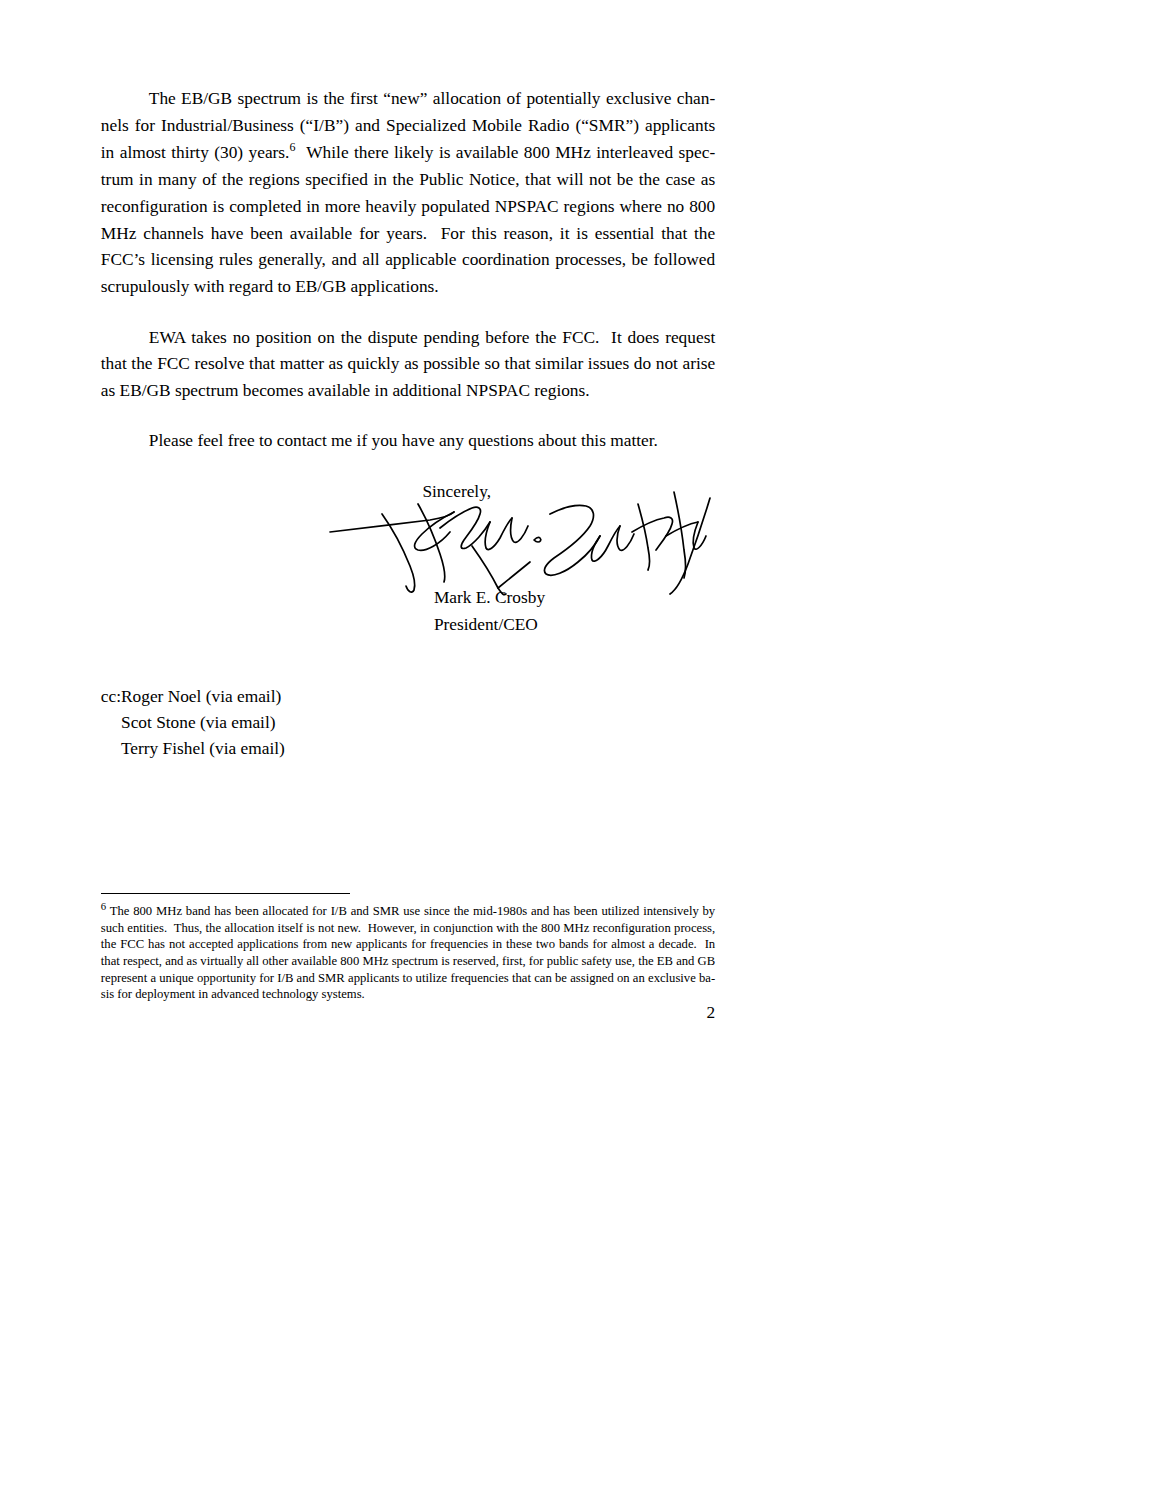The EB/GB spectrum is the first “new” allocation of potentially exclusive channels for Industrial/Business (“I/B”) and Specialized Mobile Radio (“SMR”) applicants in almost thirty (30) years.6 While there likely is available 800 MHz interleaved spectrum in many of the regions specified in the Public Notice, that will not be the case as reconfiguration is completed in more heavily populated NPSPAC regions where no 800 MHz channels have been available for years. For this reason, it is essential that the FCC’s licensing rules generally, and all applicable coordination processes, be followed scrupulously with regard to EB/GB applications.
EWA takes no position on the dispute pending before the FCC. It does request that the FCC resolve that matter as quickly as possible so that similar issues do not arise as EB/GB spectrum becomes available in additional NPSPAC regions.
Please feel free to contact me if you have any questions about this matter.
Sincerely,
Mark E. Crosby
President/CEO
| cc: | Roger Noel (via email) |
| | Scot Stone (via email) |
| | Terry Fishel (via email) |
6 The 800 MHz band has been allocated for I/B and SMR use since the mid-1980s and has been utilized intensively by such entities. Thus, the allocation itself is not new. However, in conjunction with the 800 MHz reconfiguration process, the FCC has not accepted applications from new applicants for frequencies in these two bands for almost a decade. In that respect, and as virtually all other available 800 MHz spectrum is reserved, first, for public safety use, the EB and GB represent a unique opportunity for I/B and SMR applicants to utilize frequencies that can be assigned on an exclusive basis for deployment in advanced technology systems.
2